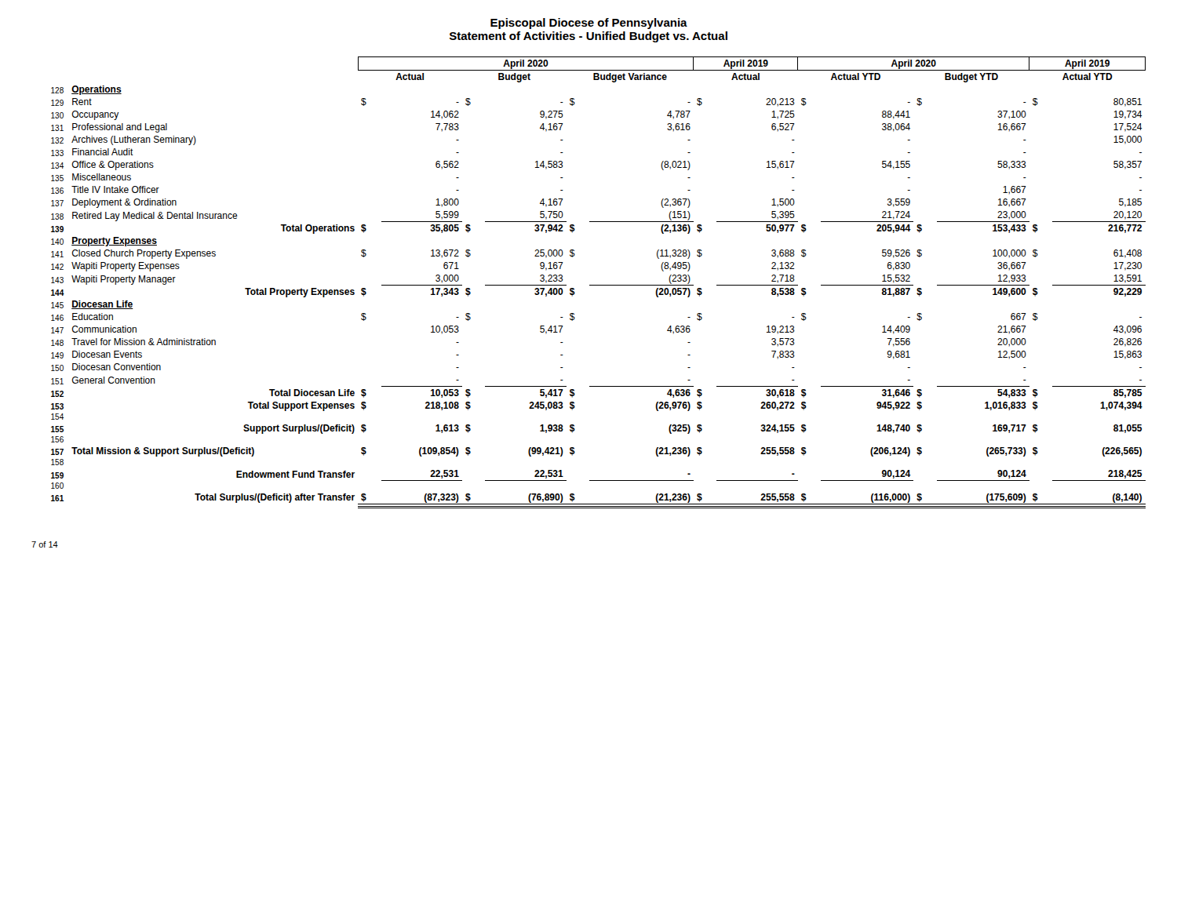Episcopal Diocese of Pennsylvania
Statement of Activities - Unified Budget vs. Actual
| | | April 2020 | April 2019 | April 2020 | April 2019 |
| --- | --- | --- | --- | --- | --- |
| | | Actual | Budget | Budget Variance | Actual | Actual YTD | Budget YTD | Actual YTD |
| 128 | Operations | |
| 129 | Rent | $ | - | $ | - | $ | - | $ | 20,213 | $ | - | $ | - | $ | 80,851 |
| 130 | Occupancy | | 14,062 | | 9,275 | | 4,787 | | 1,725 | | 88,441 | | 37,100 | | 19,734 |
| 131 | Professional and Legal | | 7,783 | | 4,167 | | 3,616 | | 6,527 | | 38,064 | | 16,667 | | 17,524 |
| 132 | Archives (Lutheran Seminary) | | - | | - | | - | | - | | - | | - | | 15,000 |
| 133 | Financial Audit | | - | | - | | - | | - | | - | | - | | - |
| 134 | Office & Operations | | 6,562 | | 14,583 | | (8,021) | | 15,617 | | 54,155 | | 58,333 | | 58,357 |
| 135 | Miscellaneous | | - | | - | | - | | - | | - | | - | | - |
| 136 | Title IV Intake Officer | | - | | - | | - | | - | | - | | 1,667 | | - |
| 137 | Deployment & Ordination | | 1,800 | | 4,167 | | (2,367) | | 1,500 | | 3,559 | | 16,667 | | 5,185 |
| 138 | Retired Lay Medical & Dental Insurance | | 5,599 | | 5,750 | | (151) | | 5,395 | | 21,724 | | 23,000 | | 20,120 |
| 139 | Total Operations | $ | 35,805 | $ | 37,942 | $ | (2,136) | $ | 50,977 | $ | 205,944 | $ | 153,433 | $ | 216,772 |
| 140 | Property Expenses | |
| 141 | Closed Church Property Expenses | $ | 13,672 | $ | 25,000 | $ | (11,328) | $ | 3,688 | $ | 59,526 | $ | 100,000 | $ | 61,408 |
| 142 | Wapiti Property Expenses | | 671 | | 9,167 | | (8,495) | | 2,132 | | 6,830 | | 36,667 | | 17,230 |
| 143 | Wapiti Property Manager | | 3,000 | | 3,233 | | (233) | | 2,718 | | 15,532 | | 12,933 | | 13,591 |
| 144 | Total Property Expenses | $ | 17,343 | $ | 37,400 | $ | (20,057) | $ | 8,538 | $ | 81,887 | $ | 149,600 | $ | 92,229 |
| 145 | Diocesan Life | |
| 146 | Education | $ | - | $ | - | $ | - | $ | - | $ | - | $ | 667 | $ | - |
| 147 | Communication | | 10,053 | | 5,417 | | 4,636 | | 19,213 | | 14,409 | | 21,667 | | 43,096 |
| 148 | Travel for Mission & Administration | | - | | - | | - | | 3,573 | | 7,556 | | 20,000 | | 26,826 |
| 149 | Diocesan Events | | - | | - | | - | | 7,833 | | 9,681 | | 12,500 | | 15,863 |
| 150 | Diocesan Convention | | - | | - | | - | | - | | - | | - | | - |
| 151 | General Convention | | - | | - | | - | | - | | - | | - | | - |
| 152 | Total Diocesan Life | $ | 10,053 | $ | 5,417 | $ | 4,636 | $ | 30,618 | $ | 31,646 | $ | 54,833 | $ | 85,785 |
| 153 | Total Support Expenses | $ | 218,108 | $ | 245,083 | $ | (26,976) | $ | 260,272 | $ | 945,922 | $ | 1,016,833 | $ | 1,074,394 |
| 154 | |
| 155 | Support Surplus/(Deficit) | $ | 1,613 | $ | 1,938 | $ | (325) | $ | 324,155 | $ | 148,740 | $ | 169,717 | $ | 81,055 |
| 156 | |
| 157 | Total Mission & Support Surplus/(Deficit) | $ | (109,854) | $ | (99,421) | $ | (21,236) | $ | 255,558 | $ | (206,124) | $ | (265,733) | $ | (226,565) |
| 158 | |
| 159 | Endowment Fund Transfer | | 22,531 | | 22,531 | | - | | - | | 90,124 | | 90,124 | | 218,425 |
| 160 | |
| 161 | Total Surplus/(Deficit) after Transfer | $ | (87,323) | $ | (76,890) | $ | (21,236) | $ | 255,558 | $ | (116,000) | $ | (175,609) | $ | (8,140) |
7 of 14